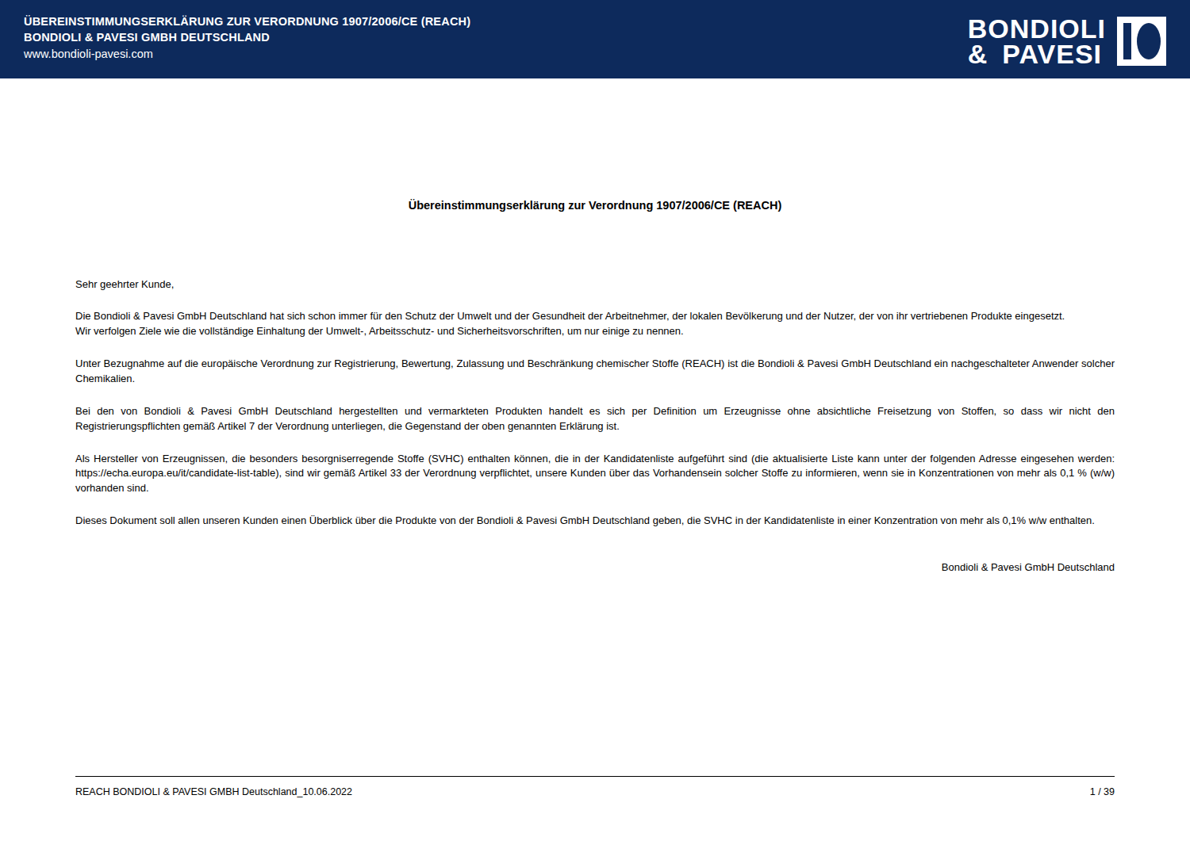ÜBEREINSTIMMUNGSERKLÄRUNG ZUR VERORDNUNG 1907/2006/CE (REACH)
BONDIOLI & PAVESI GMBH DEUTSCHLAND
www.bondioli-pavesi.com
BONDIOLI
&PAVESI
Übereinstimmungserklärung zur Verordnung 1907/2006/CE (REACH)
Sehr geehrter Kunde,
Die Bondioli & Pavesi GmbH Deutschland hat sich schon immer für den Schutz der Umwelt und der Gesundheit der Arbeitnehmer, der lokalen Bevölkerung und der Nutzer, der von ihr vertriebenen Produkte eingesetzt.
Wir verfolgen Ziele wie die vollständige Einhaltung der Umwelt-, Arbeitsschutz- und Sicherheitsvorschriften, um nur einige zu nennen.
Unter Bezugnahme auf die europäische Verordnung zur Registrierung, Bewertung, Zulassung und Beschränkung chemischer Stoffe (REACH) ist die Bondioli & Pavesi GmbH Deutschland ein nachgeschalteter Anwender solcher Chemikalien.
Bei den von Bondioli & Pavesi GmbH Deutschland hergestellten und vermarkteten Produkten handelt es sich per Definition um Erzeugnisse ohne absichtliche Freisetzung von Stoffen, so dass wir nicht den Registrierungspflichten gemäß Artikel 7 der Verordnung unterliegen, die Gegenstand der oben genannten Erklärung ist.
Als Hersteller von Erzeugnissen, die besonders besorgniserregende Stoffe (SVHC) enthalten können, die in der Kandidatenliste aufgeführt sind (die aktualisierte Liste kann unter der folgenden Adresse eingesehen werden: https://echa.europa.eu/it/candidate-list-table), sind wir gemäß Artikel 33 der Verordnung verpflichtet, unsere Kunden über das Vorhandensein solcher Stoffe zu informieren, wenn sie in Konzentrationen von mehr als 0,1 % (w/w) vorhanden sind.
Dieses Dokument soll allen unseren Kunden einen Überblick über die Produkte von der Bondioli & Pavesi GmbH Deutschland geben, die SVHC in der Kandidatenliste in einer Konzentration von mehr als 0,1% w/w enthalten.
Bondioli & Pavesi GmbH Deutschland
REACH BONDIOLI & PAVESI GMBH Deutschland_10.06.2022 1 / 39